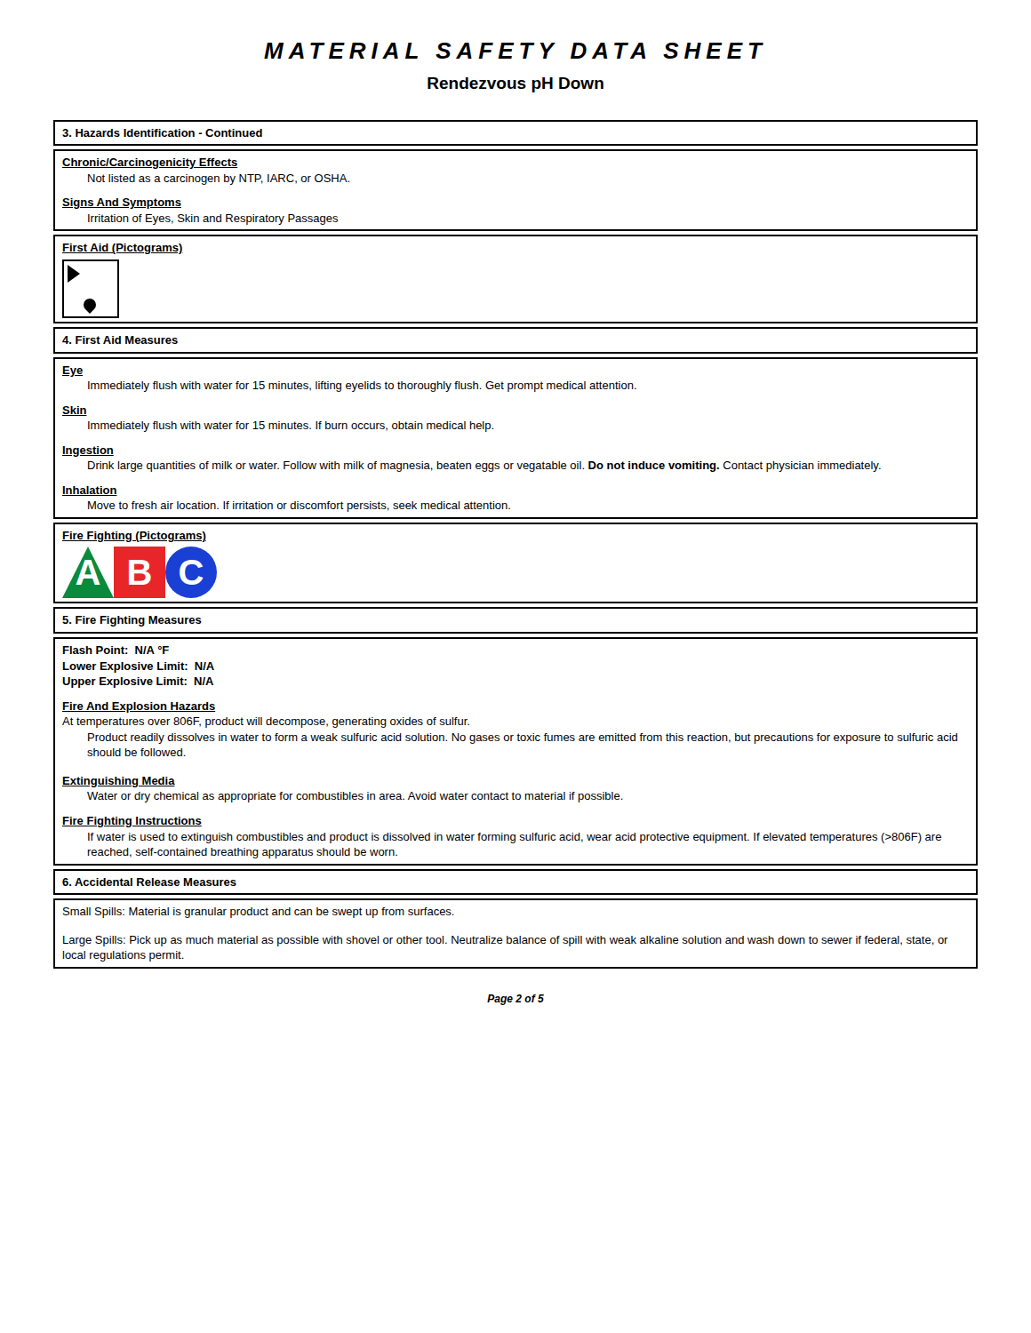MATERIAL SAFETY DATA SHEET
Rendezvous pH Down
3. Hazards Identification - Continued
Chronic/Carcinogenicity Effects
Not listed as a carcinogen by NTP, IARC, or OSHA.
Signs And Symptoms
Irritation of Eyes, Skin and Respiratory Passages
First Aid (Pictograms)
4. First Aid Measures
Eye
Immediately flush with water for 15 minutes, lifting eyelids to thoroughly flush. Get prompt medical attention.
Skin
Immediately flush with water for 15 minutes. If burn occurs, obtain medical help.
Ingestion
Drink large quantities of milk or water. Follow with milk of magnesia, beaten eggs or vegatable oil. Do not induce vomiting. Contact physician immediately.
Inhalation
Move to fresh air location. If irritation or discomfort persists, seek medical attention.
Fire Fighting (Pictograms)
A
B
C
5. Fire Fighting Measures
Flash Point: N/A °F
Lower Explosive Limit: N/A
Upper Explosive Limit: N/A
Fire And Explosion Hazards
At temperatures over 806F, product will decompose, generating oxides of sulfur.
Product readily dissolves in water to form a weak sulfuric acid solution. No gases or toxic fumes are emitted from this reaction, but precautions for exposure to sulfuric acid should be followed.
Extinguishing Media
Water or dry chemical as appropriate for combustibles in area. Avoid water contact to material if possible.
Fire Fighting Instructions
If water is used to extinguish combustibles and product is dissolved in water forming sulfuric acid, wear acid protective equipment. If elevated temperatures (>806F) are reached, self-contained breathing apparatus should be worn.
6. Accidental Release Measures
Small Spills: Material is granular product and can be swept up from surfaces.
Large Spills: Pick up as much material as possible with shovel or other tool. Neutralize balance of spill with weak alkaline solution and wash down to sewer if federal, state, or local regulations permit.
Page 2 of 5